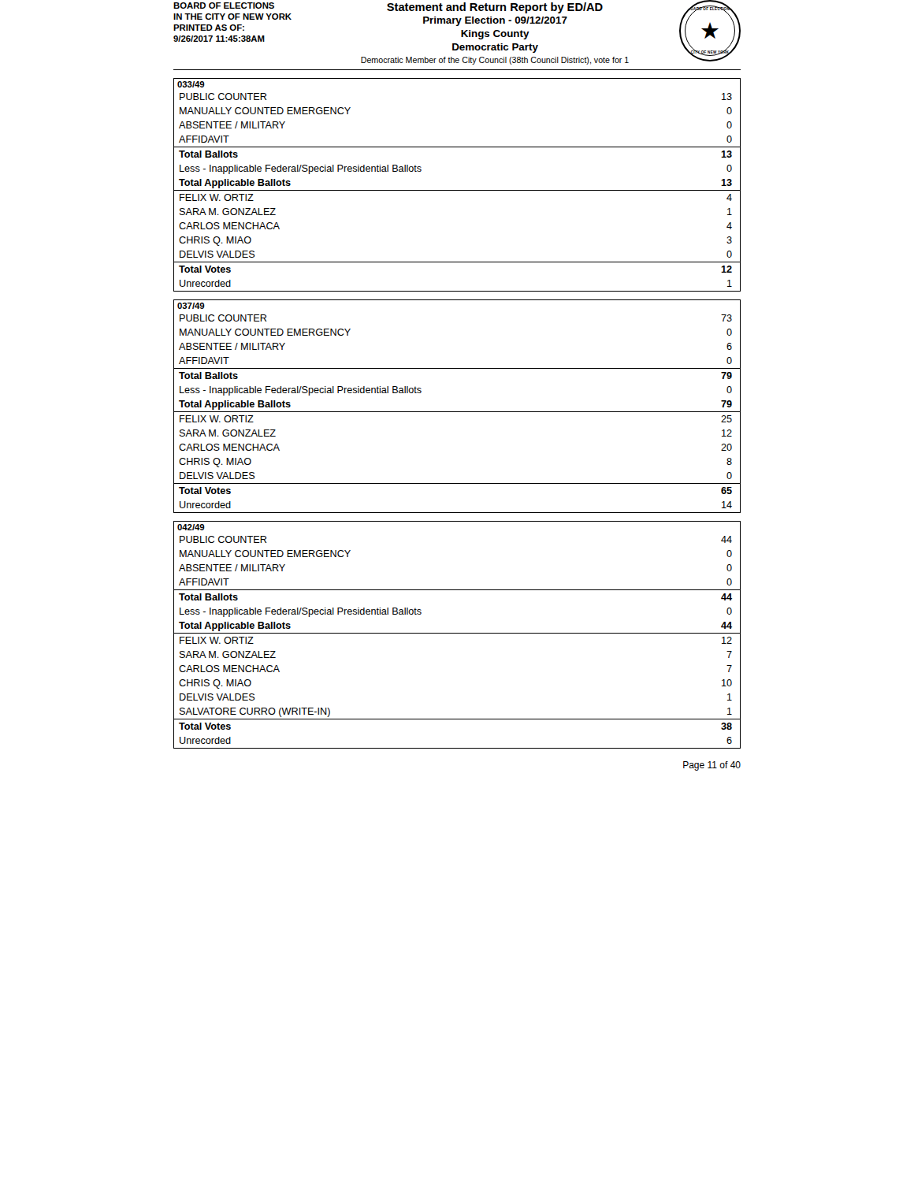BOARD OF ELECTIONS
IN THE CITY OF NEW YORK
PRINTED AS OF:
9/26/2017 11:45:38AM
Statement and Return Report by ED/AD
Primary Election - 09/12/2017
Kings County
Democratic Party
Democratic Member of the City Council (38th Council District), vote for 1
BOARD OF ELECTIONS
★
CITY OF NEW YORK
033/49
| PUBLIC COUNTER | 13 |
| MANUALLY COUNTED EMERGENCY | 0 |
| ABSENTEE / MILITARY | 0 |
| AFFIDAVIT | 0 |
| Total Ballots | 13 |
| Less - Inapplicable Federal/Special Presidential Ballots | 0 |
| Total Applicable Ballots | 13 |
| FELIX W. ORTIZ | 4 |
| SARA M. GONZALEZ | 1 |
| CARLOS MENCHACA | 4 |
| CHRIS Q. MIAO | 3 |
| DELVIS VALDES | 0 |
| Total Votes | 12 |
| Unrecorded | 1 |
037/49
| PUBLIC COUNTER | 73 |
| MANUALLY COUNTED EMERGENCY | 0 |
| ABSENTEE / MILITARY | 6 |
| AFFIDAVIT | 0 |
| Total Ballots | 79 |
| Less - Inapplicable Federal/Special Presidential Ballots | 0 |
| Total Applicable Ballots | 79 |
| FELIX W. ORTIZ | 25 |
| SARA M. GONZALEZ | 12 |
| CARLOS MENCHACA | 20 |
| CHRIS Q. MIAO | 8 |
| DELVIS VALDES | 0 |
| Total Votes | 65 |
| Unrecorded | 14 |
042/49
| PUBLIC COUNTER | 44 |
| MANUALLY COUNTED EMERGENCY | 0 |
| ABSENTEE / MILITARY | 0 |
| AFFIDAVIT | 0 |
| Total Ballots | 44 |
| Less - Inapplicable Federal/Special Presidential Ballots | 0 |
| Total Applicable Ballots | 44 |
| FELIX W. ORTIZ | 12 |
| SARA M. GONZALEZ | 7 |
| CARLOS MENCHACA | 7 |
| CHRIS Q. MIAO | 10 |
| DELVIS VALDES | 1 |
| SALVATORE CURRO (WRITE-IN) | 1 |
| Total Votes | 38 |
| Unrecorded | 6 |
Page 11 of 40